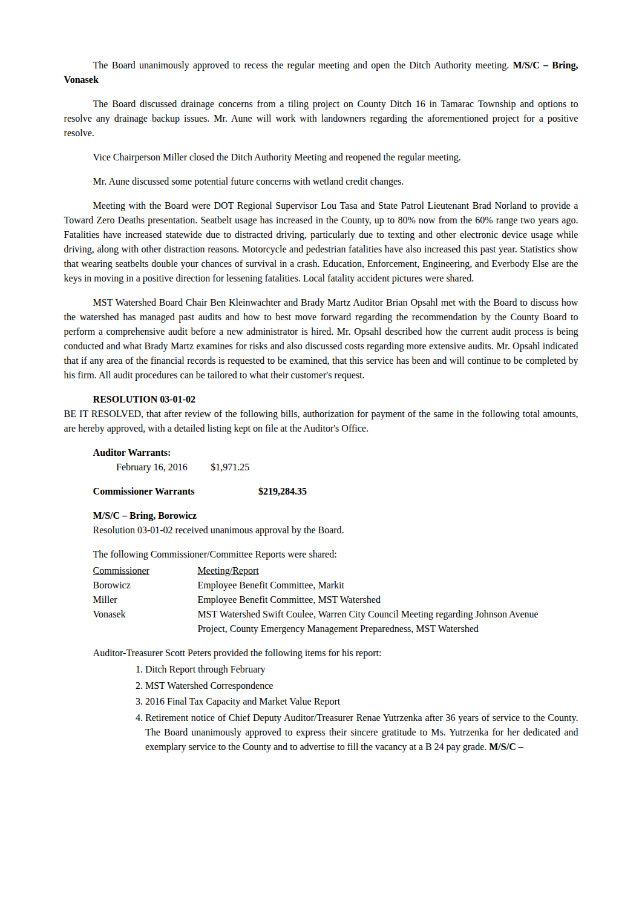The Board unanimously approved to recess the regular meeting and open the Ditch Authority meeting. M/S/C – Bring, Vonasek
The Board discussed drainage concerns from a tiling project on County Ditch 16 in Tamarac Township and options to resolve any drainage backup issues. Mr. Aune will work with landowners regarding the aforementioned project for a positive resolve.
Vice Chairperson Miller closed the Ditch Authority Meeting and reopened the regular meeting.
Mr. Aune discussed some potential future concerns with wetland credit changes.
Meeting with the Board were DOT Regional Supervisor Lou Tasa and State Patrol Lieutenant Brad Norland to provide a Toward Zero Deaths presentation. Seatbelt usage has increased in the County, up to 80% now from the 60% range two years ago. Fatalities have increased statewide due to distracted driving, particularly due to texting and other electronic device usage while driving, along with other distraction reasons. Motorcycle and pedestrian fatalities have also increased this past year. Statistics show that wearing seatbelts double your chances of survival in a crash. Education, Enforcement, Engineering, and Everbody Else are the keys in moving in a positive direction for lessening fatalities. Local fatality accident pictures were shared.
MST Watershed Board Chair Ben Kleinwachter and Brady Martz Auditor Brian Opsahl met with the Board to discuss how the watershed has managed past audits and how to best move forward regarding the recommendation by the County Board to perform a comprehensive audit before a new administrator is hired. Mr. Opsahl described how the current audit process is being conducted and what Brady Martz examines for risks and also discussed costs regarding more extensive audits. Mr. Opsahl indicated that if any area of the financial records is requested to be examined, that this service has been and will continue to be completed by his firm. All audit procedures can be tailored to what their customer's request.
RESOLUTION 03-01-02
BE IT RESOLVED, that after review of the following bills, authorization for payment of the same in the following total amounts, are hereby approved, with a detailed listing kept on file at the Auditor's Office.
Auditor Warrants:
| February 16, 2016 | $1,971.25 |
Commissioner Warrants$219,284.35
M/S/C – Bring, Borowicz
Resolution 03-01-02 received unanimous approval by the Board.
The following Commissioner/Committee Reports were shared:
| Commissioner | Meeting/Report |
| Borowicz | Employee Benefit Committee, Markit |
| Miller | Employee Benefit Committee, MST Watershed |
| Vonasek | MST Watershed Swift Coulee, Warren City Council Meeting regarding Johnson Avenue Project, County Emergency Management Preparedness, MST Watershed |
Auditor-Treasurer Scott Peters provided the following items for his report:
Ditch Report through February
MST Watershed Correspondence
2016 Final Tax Capacity and Market Value Report
Retirement notice of Chief Deputy Auditor/Treasurer Renae Yutrzenka after 36 years of service to the County. The Board unanimously approved to express their sincere gratitude to Ms. Yutrzenka for her dedicated and exemplary service to the County and to advertise to fill the vacancy at a B 24 pay grade. M/S/C –